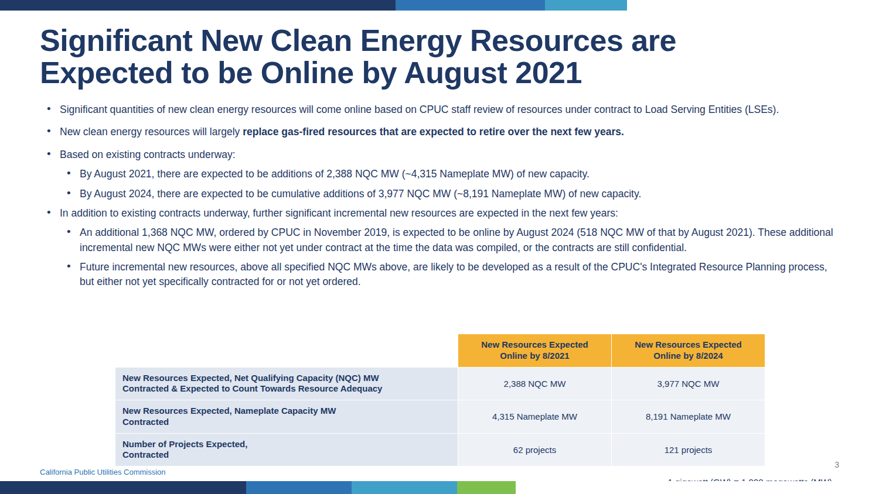Significant New Clean Energy Resources are
Expected to be Online by August 2021
Significant quantities of new clean energy resources will come online based on CPUC staff review of resources under contract to Load Serving Entities (LSEs).
New clean energy resources will largely replace gas-fired resources that are expected to retire over the next few years.
Based on existing contracts underway:
By August 2021, there are expected to be additions of 2,388 NQC MW (~4,315 Nameplate MW) of new capacity.
By August 2024, there are expected to be cumulative additions of 3,977 NQC MW (~8,191 Nameplate MW) of new capacity.
In addition to existing contracts underway, further significant incremental new resources are expected in the next few years:
An additional 1,368 NQC MW, ordered by CPUC in November 2019, is expected to be online by August 2024 (518 NQC MW of that by August 2021). These additional incremental new NQC MWs were either not yet under contract at the time the data was compiled, or the contracts are still confidential.
Future incremental new resources, above all specified NQC MWs above, are likely to be developed as a result of the CPUC's Integrated Resource Planning process, but either not yet specifically contracted for or not yet ordered.
| | New Resources Expected Online by 8/2021 | New Resources Expected Online by 8/2024 |
| --- | --- | --- |
| New Resources Expected, Net Qualifying Capacity (NQC) MW Contracted & Expected to Count Towards Resource Adequacy | 2,388 NQC MW | 3,977 NQC MW |
| New Resources Expected, Nameplate Capacity MW Contracted | 4,315 Nameplate MW | 8,191 Nameplate MW |
| Number of Projects Expected, Contracted | 62 projects | 121 projects |
California Public Utilities Commission
3
1 gigawatt (GW) = 1,000 megawatts (MW)